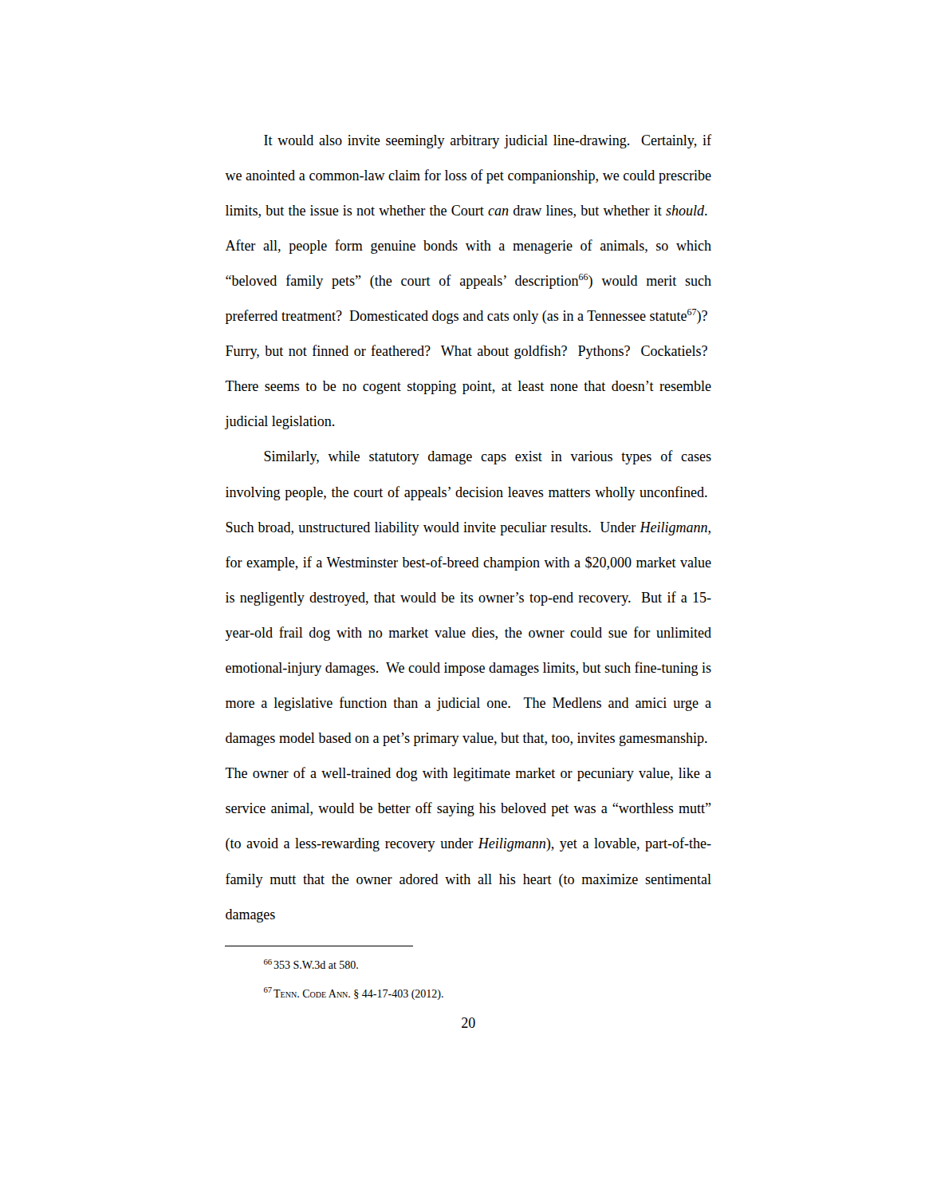It would also invite seemingly arbitrary judicial line-drawing. Certainly, if we anointed a common-law claim for loss of pet companionship, we could prescribe limits, but the issue is not whether the Court can draw lines, but whether it should. After all, people form genuine bonds with a menagerie of animals, so which “beloved family pets” (the court of appeals’ description66) would merit such preferred treatment? Domesticated dogs and cats only (as in a Tennessee statute67)? Furry, but not finned or feathered? What about goldfish? Pythons? Cockatiels? There seems to be no cogent stopping point, at least none that doesn’t resemble judicial legislation.
Similarly, while statutory damage caps exist in various types of cases involving people, the court of appeals’ decision leaves matters wholly unconfined. Such broad, unstructured liability would invite peculiar results. Under Heiligmann, for example, if a Westminster best-of-breed champion with a $20,000 market value is negligently destroyed, that would be its owner’s top-end recovery. But if a 15-year-old frail dog with no market value dies, the owner could sue for unlimited emotional-injury damages. We could impose damages limits, but such fine-tuning is more a legislative function than a judicial one. The Medlens and amici urge a damages model based on a pet’s primary value, but that, too, invites gamesmanship. The owner of a well-trained dog with legitimate market or pecuniary value, like a service animal, would be better off saying his beloved pet was a “worthless mutt” (to avoid a less-rewarding recovery under Heiligmann), yet a lovable, part-of-the-family mutt that the owner adored with all his heart (to maximize sentimental damages
66353 S.W.3d at 580.
67Tenn. Code Ann. § 44-17-403 (2012).
20